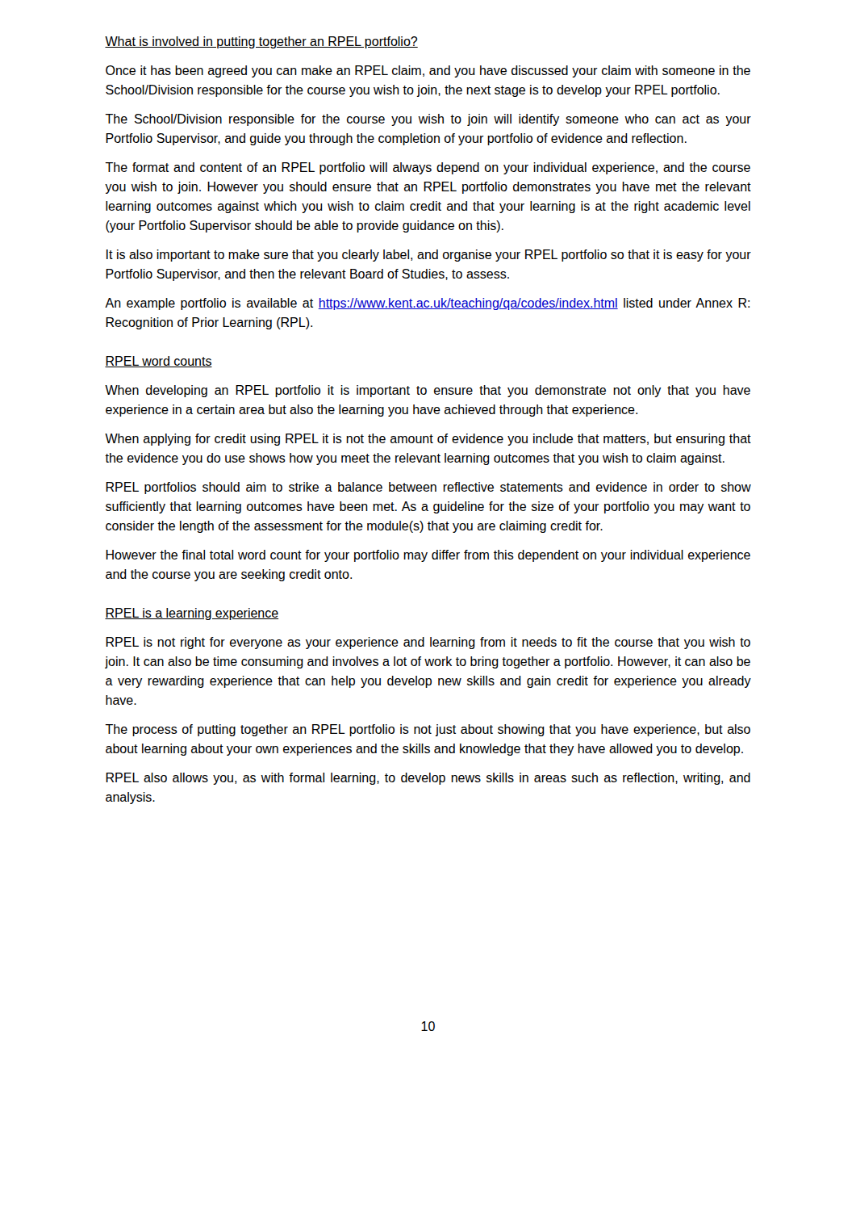What is involved in putting together an RPEL portfolio?
Once it has been agreed you can make an RPEL claim, and you have discussed your claim with someone in the School/Division responsible for the course you wish to join, the next stage is to develop your RPEL portfolio.
The School/Division responsible for the course you wish to join will identify someone who can act as your Portfolio Supervisor, and guide you through the completion of your portfolio of evidence and reflection.
The format and content of an RPEL portfolio will always depend on your individual experience, and the course you wish to join. However you should ensure that an RPEL portfolio demonstrates you have met the relevant learning outcomes against which you wish to claim credit and that your learning is at the right academic level (your Portfolio Supervisor should be able to provide guidance on this).
It is also important to make sure that you clearly label, and organise your RPEL portfolio so that it is easy for your Portfolio Supervisor, and then the relevant Board of Studies, to assess.
An example portfolio is available at https://www.kent.ac.uk/teaching/qa/codes/index.html listed under Annex R: Recognition of Prior Learning (RPL).
RPEL word counts
When developing an RPEL portfolio it is important to ensure that you demonstrate not only that you have experience in a certain area but also the learning you have achieved through that experience.
When applying for credit using RPEL it is not the amount of evidence you include that matters, but ensuring that the evidence you do use shows how you meet the relevant learning outcomes that you wish to claim against.
RPEL portfolios should aim to strike a balance between reflective statements and evidence in order to show sufficiently that learning outcomes have been met. As a guideline for the size of your portfolio you may want to consider the length of the assessment for the module(s) that you are claiming credit for.
However the final total word count for your portfolio may differ from this dependent on your individual experience and the course you are seeking credit onto.
RPEL is a learning experience
RPEL is not right for everyone as your experience and learning from it needs to fit the course that you wish to join. It can also be time consuming and involves a lot of work to bring together a portfolio. However, it can also be a very rewarding experience that can help you develop new skills and gain credit for experience you already have.
The process of putting together an RPEL portfolio is not just about showing that you have experience, but also about learning about your own experiences and the skills and knowledge that they have allowed you to develop.
RPEL also allows you, as with formal learning, to develop news skills in areas such as reflection, writing, and analysis.
10